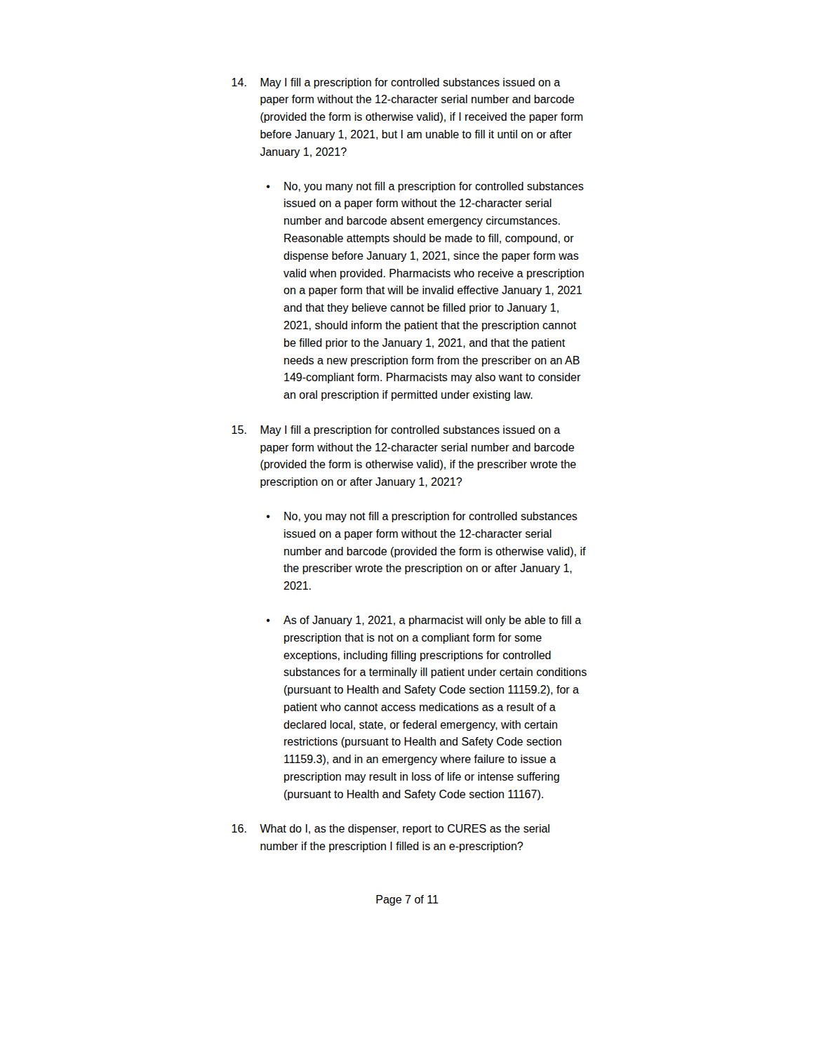May I fill a prescription for controlled substances issued on a paper form without the 12-character serial number and barcode (provided the form is otherwise valid), if I received the paper form before January 1, 2021, but I am unable to fill it until on or after January 1, 2021?
No, you many not fill a prescription for controlled substances issued on a paper form without the 12-character serial number and barcode absent emergency circumstances. Reasonable attempts should be made to fill, compound, or dispense before January 1, 2021, since the paper form was valid when provided. Pharmacists who receive a prescription on a paper form that will be invalid effective January 1, 2021 and that they believe cannot be filled prior to January 1, 2021, should inform the patient that the prescription cannot be filled prior to the January 1, 2021, and that the patient needs a new prescription form from the prescriber on an AB 149-compliant form. Pharmacists may also want to consider an oral prescription if permitted under existing law.
May I fill a prescription for controlled substances issued on a paper form without the 12-character serial number and barcode (provided the form is otherwise valid), if the prescriber wrote the prescription on or after January 1, 2021?
No, you may not fill a prescription for controlled substances issued on a paper form without the 12-character serial number and barcode (provided the form is otherwise valid), if the prescriber wrote the prescription on or after January 1, 2021.
As of January 1, 2021, a pharmacist will only be able to fill a prescription that is not on a compliant form for some exceptions, including filling prescriptions for controlled substances for a terminally ill patient under certain conditions (pursuant to Health and Safety Code section 11159.2), for a patient who cannot access medications as a result of a declared local, state, or federal emergency, with certain restrictions (pursuant to Health and Safety Code section 11159.3), and in an emergency where failure to issue a prescription may result in loss of life or intense suffering (pursuant to Health and Safety Code section 11167).
What do I, as the dispenser, report to CURES as the serial number if the prescription I filled is an e-prescription?
Page 7 of 11